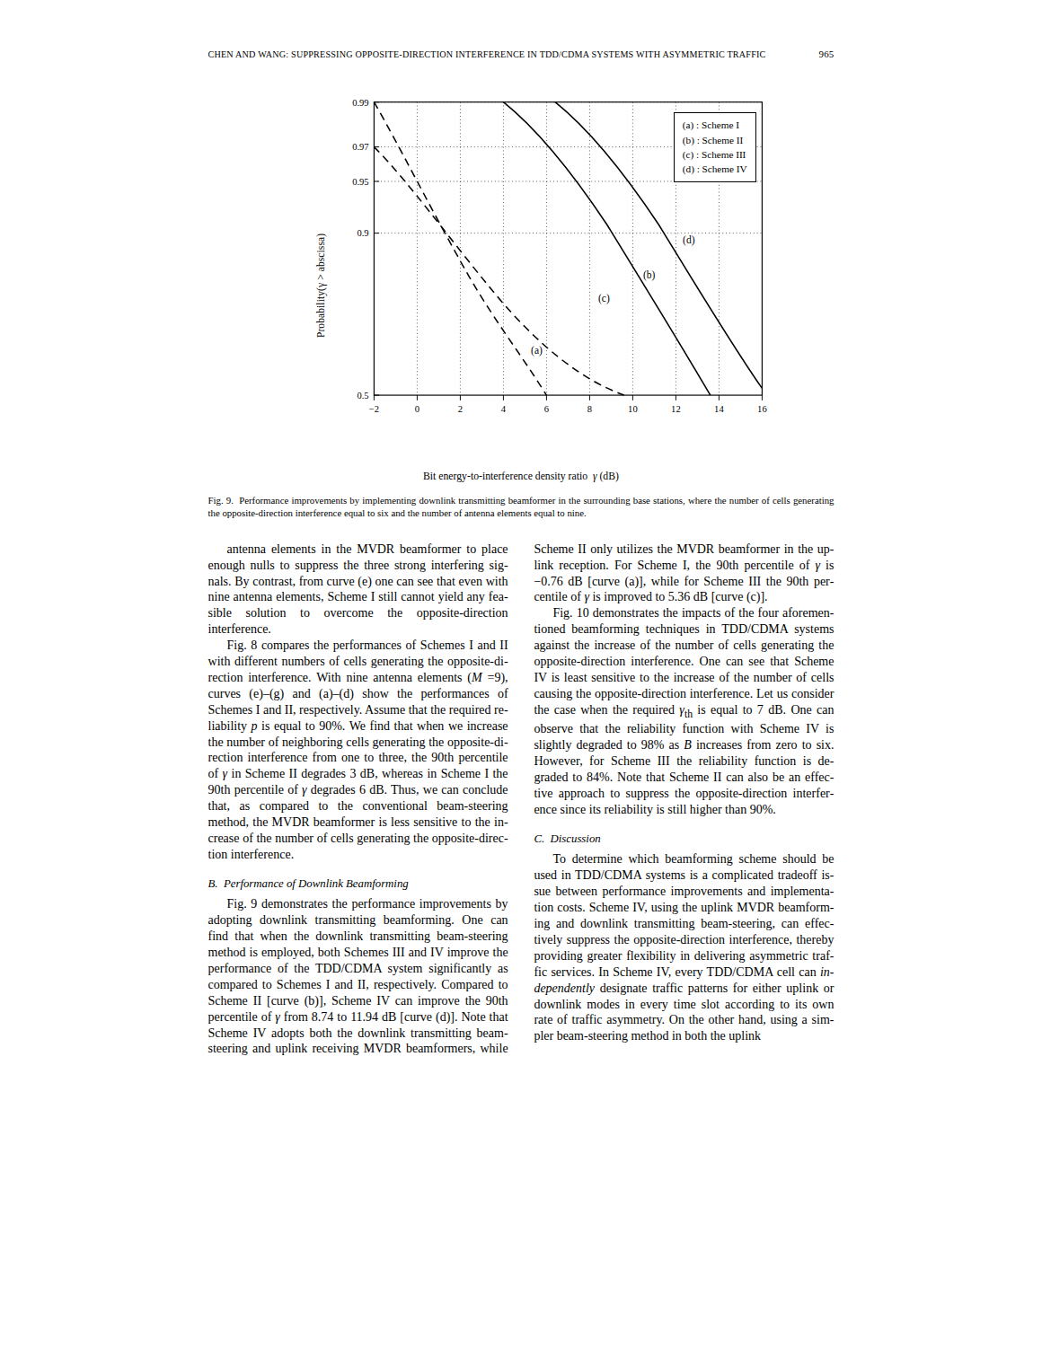CHEN AND WANG: SUPPRESSING OPPOSITE-DIRECTION INTERFERENCE IN TDD/CDMA SYSTEMS WITH ASYMMETRIC TRAFFIC
965
Probability(γ > abscissa)
0.99 0.97 0.95 0.9 0.5 −2 0 2 4 6 8 10 12 14 16 (a) (c) (b) (d)
(a) : Scheme I
(b) : Scheme II
(c) : Scheme III
(d) : Scheme IV
Bit energy-to-interference density ratio γ (dB)
Fig. 9. Performance improvements by implementing downlink transmitting beamformer in the surrounding base stations, where the number of cells generating the opposite-direction interference equal to six and the number of antenna elements equal to nine.
antenna elements in the MVDR beamformer to place enough nulls to suppress the three strong interfering signals. By contrast, from curve (e) one can see that even with nine antenna elements, Scheme I still cannot yield any feasible solution to overcome the opposite-direction interference.
Fig. 8 compares the performances of Schemes I and II with different numbers of cells generating the opposite-direction interference. With nine antenna elements (M =9), curves (e)–(g) and (a)–(d) show the performances of Schemes I and II, respectively. Assume that the required reliability p is equal to 90%. We find that when we increase the number of neighboring cells generating the opposite-direction interference from one to three, the 90th percentile of γ in Scheme II degrades 3 dB, whereas in Scheme I the 90th percentile of γ degrades 6 dB. Thus, we can conclude that, as compared to the conventional beam-steering method, the MVDR beamformer is less sensitive to the increase of the number of cells generating the opposite-direction interference.
B. Performance of Downlink Beamforming
Fig. 9 demonstrates the performance improvements by adopting downlink transmitting beamforming. One can find that when the downlink transmitting beam-steering method is employed, both Schemes III and IV improve the performance of the TDD/CDMA system significantly as compared to Schemes I and II, respectively. Compared to Scheme II [curve (b)], Scheme IV can improve the 90th percentile of γ from 8.74 to 11.94 dB [curve (d)]. Note that Scheme IV adopts both the downlink transmitting beam-steering and uplink receiving MVDR beamformers, while Scheme II only utilizes the MVDR beamformer in the uplink reception. For Scheme I, the 90th percentile of γ is −0.76 dB [curve (a)], while for Scheme III the 90th percentile of γ is improved to 5.36 dB [curve (c)].
Fig. 10 demonstrates the impacts of the four aforementioned beamforming techniques in TDD/CDMA systems against the increase of the number of cells generating the opposite-direction interference. One can see that Scheme IV is least sensitive to the increase of the number of cells causing the opposite-direction interference. Let us consider the case when the required γth is equal to 7 dB. One can observe that the reliability function with Scheme IV is slightly degraded to 98% as B increases from zero to six. However, for Scheme III the reliability function is degraded to 84%. Note that Scheme II can also be an effective approach to suppress the opposite-direction interference since its reliability is still higher than 90%.
C. Discussion
To determine which beamforming scheme should be used in TDD/CDMA systems is a complicated tradeoff issue between performance improvements and implementation costs. Scheme IV, using the uplink MVDR beamforming and downlink transmitting beam-steering, can effectively suppress the opposite-direction interference, thereby providing greater flexibility in delivering asymmetric traffic services. In Scheme IV, every TDD/CDMA cell can independently designate traffic patterns for either uplink or downlink modes in every time slot according to its own rate of traffic asymmetry. On the other hand, using a simpler beam-steering method in both the uplink